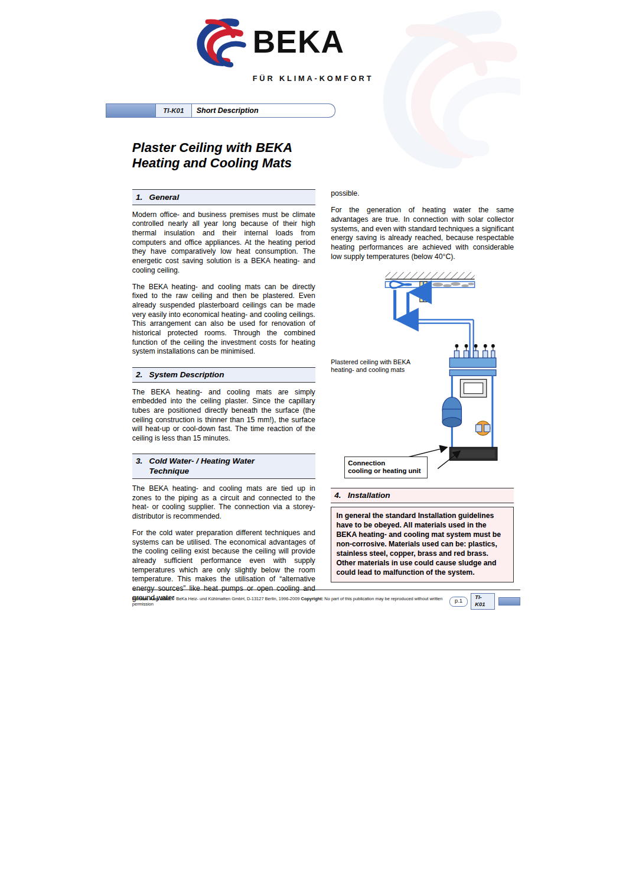BEKA
FÜR KLIMA-KOMFORT
TI-K01
Short Description
Plaster Ceiling with BEKA Heating and Cooling Mats
1. General
Modern office- and business premises must be climate controlled nearly all year long because of their high thermal insulation and their internal loads from computers and office appliances. At the heating period they have comparatively low heat consumption. The energetic cost saving solution is a BEKA heating- and cooling ceiling.
The BEKA heating- and cooling mats can be directly fixed to the raw ceiling and then be plastered. Even already suspended plasterboard ceilings can be made very easily into economical heating- and cooling ceilings. This arrangement can also be used for renovation of historical protected rooms. Through the combined function of the ceiling the investment costs for heating system installations can be minimised.
2. System Description
The BEKA heating- and cooling mats are simply embedded into the ceiling plaster. Since the capillary tubes are positioned directly beneath the surface (the ceiling construction is thinner than 15 mm!), the surface will heat-up or cool-down fast. The time reaction of the ceiling is less than 15 minutes.
3. Cold Water- / Heating Water
Technique
The BEKA heating- and cooling mats are tied up in zones to the piping as a circuit and connected to the heat- or cooling supplier. The connection via a storey-distributor is recommended.
For the cold water preparation different techniques and systems can be utilised. The economical advantages of the cooling ceiling exist because the ceiling will provide already sufficient performance even with supply temperatures which are only slightly below the room temperature. This makes the utilisation of “alternative energy sources” like heat pumps or open cooling and ground water
possible.
For the generation of heating water the same advantages are true. In connection with solar collector systems, and even with standard techniques a significant energy saving is already reached, because respectable heating performances are achieved with considerable low supply temperatures (below 40°C).
Plastered ceiling with BEKA heating- and cooling mats
Connection
cooling or heating unit
4. Installation
In general the standard Installation guidelines have to be obeyed. All materials used in the BEKA heating- and cooling mat system must be non-corrosive. Materials used can be: plastics, stainless steel, copper, brass and red brass. Other materials in use could cause sludge and could lead to malfunction of the system.
Edition: Aug. 2002 © BeKa Heiz- und Kühlmatten GmbH, D-13127 Berlin, 1996-2009 Copyright: No part of this publication may be reproduced without written permission
p.1
TI-K01